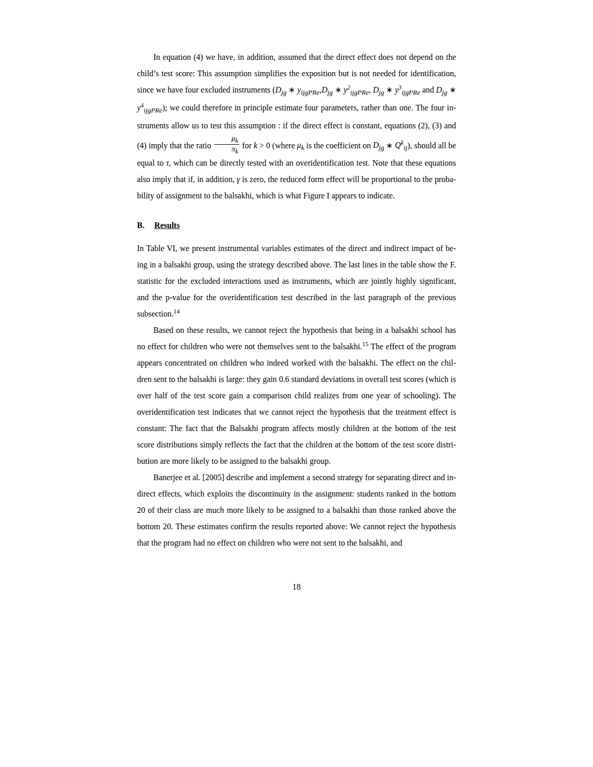In equation (4) we have, in addition, assumed that the direct effect does not depend on the child’s test score: This assumption simplifies the exposition but is not needed for identification, since we have four excluded instruments (Djg ∗ yijgPRe,Djg ∗ y2ijgPRe, Djg ∗ y3ijgPRe and Djg ∗ y4ijgPRe); we could therefore in principle estimate four parameters, rather than one. The four instruments allow us to test this assumption : if the direct effect is constant, equations (2), (3) and (4) imply that the ratio μk πk for k > 0 (where μk is the coefficient on Djg ∗ Qkij), should all be equal to τ, which can be directly tested with an overidentification test. Note that these equations also imply that if, in addition, γ is zero, the reduced form effect will be proportional to the probability of assignment to the balsakhi, which is what Figure I appears to indicate.
B. Results
In Table VI, we present instrumental variables estimates of the direct and indirect impact of being in a balsakhi group, using the strategy described above. The last lines in the table show the F. statistic for the excluded interactions used as instruments, which are jointly highly significant, and the p-value for the overidentification test described in the last paragraph of the previous subsection.14
Based on these results, we cannot reject the hypothesis that being in a balsakhi school has no effect for children who were not themselves sent to the balsakhi.15 The effect of the program appears concentrated on children who indeed worked with the balsakhi. The effect on the children sent to the balsakhi is large: they gain 0.6 standard deviations in overall test scores (which is over half of the test score gain a comparison child realizes from one year of schooling). The overidentification test indicates that we cannot reject the hypothesis that the treatment effect is constant: The fact that the Balsakhi program affects mostly children at the bottom of the test score distributions simply reflects the fact that the children at the bottom of the test score distribution are more likely to be assigned to the balsakhi group.
Banerjee et al. [2005] describe and implement a second strategy for separating direct and indirect effects, which exploits the discontinuity in the assignment: students ranked in the bottom 20 of their class are much more likely to be assigned to a balsakhi than those ranked above the bottom 20. These estimates confirm the results reported above: We cannot reject the hypothesis that the program had no effect on children who were not sent to the balsakhi, and
18